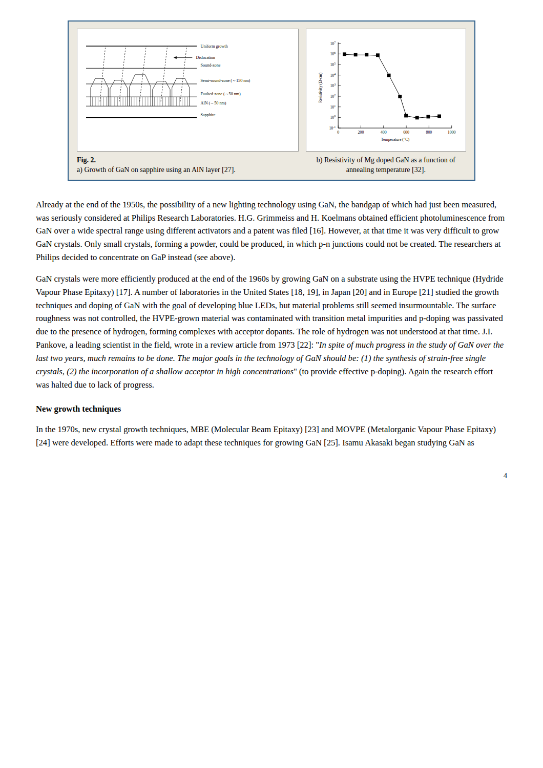Uniform growth Dislocation Sound-zone Semi-sound-zone (～150 nm) Faulted-zone (～50 nm) AlN (～50 nm) Sapphire
10-1 100 101 102 103 104 105 106 107 Resistivity (Ω·cm) 0 200 400 600 800 1000 Temperature (°C)
Fig. 2. a) Growth of GaN on sapphire using an AlN layer [27].
b) Resistivity of Mg doped GaN as a function of annealing temperature [32].
Already at the end of the 1950s, the possibility of a new lighting technology using GaN, the bandgap of which had just been measured, was seriously considered at Philips Research Laboratories. H.G. Grimmeiss and H. Koelmans obtained efficient photoluminescence from GaN over a wide spectral range using different activators and a patent was filed [16]. However, at that time it was very difficult to grow GaN crystals. Only small crystals, forming a powder, could be produced, in which p-n junctions could not be created. The researchers at Philips decided to concentrate on GaP instead (see above).
GaN crystals were more efficiently produced at the end of the 1960s by growing GaN on a substrate using the HVPE technique (Hydride Vapour Phase Epitaxy) [17]. A number of laboratories in the United States [18, 19], in Japan [20] and in Europe [21] studied the growth techniques and doping of GaN with the goal of developing blue LEDs, but material problems still seemed insurmountable. The surface roughness was not controlled, the HVPE-grown material was contaminated with transition metal impurities and p-doping was passivated due to the presence of hydrogen, forming complexes with acceptor dopants. The role of hydrogen was not understood at that time. J.I. Pankove, a leading scientist in the field, wrote in a review article from 1973 [22]: "In spite of much progress in the study of GaN over the last two years, much remains to be done. The major goals in the technology of GaN should be: (1) the synthesis of strain-free single crystals, (2) the incorporation of a shallow acceptor in high concentrations" (to provide effective p-doping). Again the research effort was halted due to lack of progress.
New growth techniques
In the 1970s, new crystal growth techniques, MBE (Molecular Beam Epitaxy) [23] and MOVPE (Metalorganic Vapour Phase Epitaxy) [24] were developed. Efforts were made to adapt these techniques for growing GaN [25]. Isamu Akasaki began studying GaN as
4